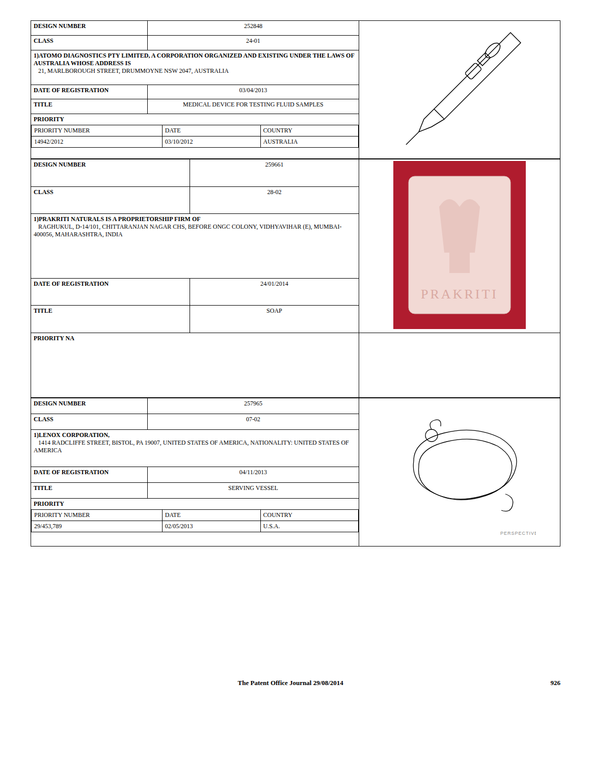| DESIGN NUMBER | 252848 | |
| CLASS | 24-01 |
| 1)ATOMO DIAGNOSTICS PTY LIMITED, A CORPORATION ORGANIZED AND EXISTING UNDER THE LAWS OF AUSTRALIA WHOSE ADDRESS IS 21, MARLBOROUGH STREET, DRUMMOYNE NSW 2047, AUSTRALIA |
| DATE OF REGISTRATION | 03/04/2013 |
| TITLE | MEDICAL DEVICE FOR TESTING FLUID SAMPLES |
| PRIORITY / PRIORITY NUMBER / DATE / COUNTRY / / 14942/2012 / 03/10/2012 / AUSTRALIA / |
| DESIGN NUMBER | 259661 | |
| CLASS | 28-02 |
| 1)PRAKRITI NATURALS IS A PROPRIETORSHIP FIRM OF RAGHUKUL, D-14/101, CHITTARANJAN NAGAR CHS, BEFORE ONGC COLONY, VIDHYAVIHAR (E), MUMBAI-400056, MAHARASHTRA, INDIA |
| DATE OF REGISTRATION | 24/01/2014 |
| TITLE | SOAP |
| PRIORITY NA | |
| DESIGN NUMBER | 257965 | |
| CLASS | 07-02 |
| 1)LENOX CORPORATION, 1414 RADCLIFFE STREET, BISTOL, PA 19007, UNITED STATES OF AMERICA, NATIONALITY: UNITED STATES OF AMERICA |
| DATE OF REGISTRATION | 04/11/2013 |
| TITLE | SERVING VESSEL |
| PRIORITY / PRIORITY NUMBER / DATE / COUNTRY / / 29/453,789 / 02/05/2013 / U.S.A. / |
926
The Patent Office Journal 29/08/2014